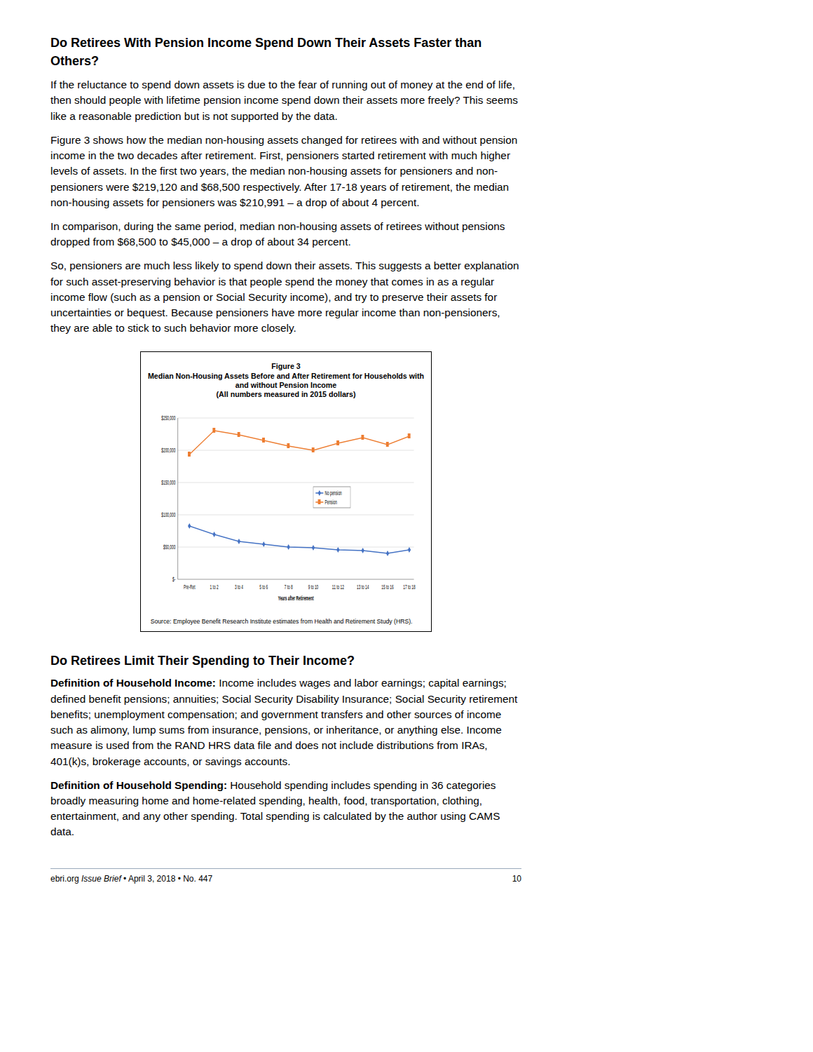Do Retirees With Pension Income Spend Down Their Assets Faster than Others?
If the reluctance to spend down assets is due to the fear of running out of money at the end of life, then should people with lifetime pension income spend down their assets more freely? This seems like a reasonable prediction but is not supported by the data.
Figure 3 shows how the median non-housing assets changed for retirees with and without pension income in the two decades after retirement. First, pensioners started retirement with much higher levels of assets. In the first two years, the median non-housing assets for pensioners and non-pensioners were $219,120 and $68,500 respectively. After 17-18 years of retirement, the median non-housing assets for pensioners was $210,991 – a drop of about 4 percent.
In comparison, during the same period, median non-housing assets of retirees without pensions dropped from $68,500 to $45,000 – a drop of about 34 percent.
So, pensioners are much less likely to spend down their assets. This suggests a better explanation for such asset-preserving behavior is that people spend the money that comes in as a regular income flow (such as a pension or Social Security income), and try to preserve their assets for uncertainties or bequest. Because pensioners have more regular income than non-pensioners, they are able to stick to such behavior more closely.
Figure 3
Median Non-Housing Assets Before and After Retirement for Households with and without Pension Income
(All numbers measured in 2015 dollars)
$250,000 $200,000 $150,000 $100,000 $50,000 $- Pre-Ret 1 to 2 3 to 4 5 to 6 7 to 8 9 to 10 11 to 12 13 to 14 15 to 16 17 to 18 Years after Retirement No pension Pension
Source: Employee Benefit Research Institute estimates from Health and Retirement Study (HRS).
Do Retirees Limit Their Spending to Their Income?
Definition of Household Income: Income includes wages and labor earnings; capital earnings; defined benefit pensions; annuities; Social Security Disability Insurance; Social Security retirement benefits; unemployment compensation; and government transfers and other sources of income such as alimony, lump sums from insurance, pensions, or inheritance, or anything else. Income measure is used from the RAND HRS data file and does not include distributions from IRAs, 401(k)s, brokerage accounts, or savings accounts.
Definition of Household Spending: Household spending includes spending in 36 categories broadly measuring home and home-related spending, health, food, transportation, clothing, entertainment, and any other spending. Total spending is calculated by the author using CAMS data.
ebri.org Issue Brief • April 3, 2018 • No. 447 10